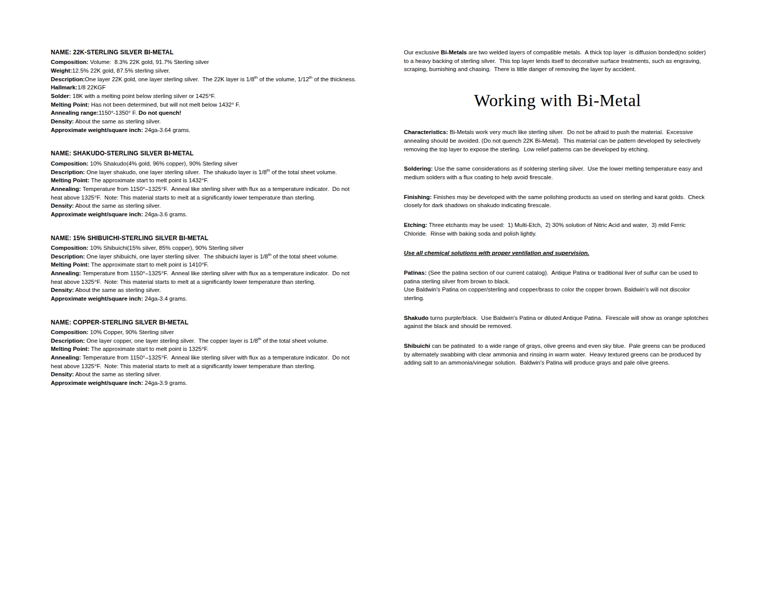NAME: 22K-STERLING SILVER BI-METAL
Composition: Volume: 8.3% 22K gold, 91.7% Sterling silver
Weight: 12.5% 22K gold, 87.5% sterling silver.
Description: One layer 22K gold, one layer sterling silver. The 22K layer is 1/8th of the volume, 1/12th of the thickness.
Hallmark: 1/8 22KGF
Solder: 18K with a melting point below sterling silver or 1425°F.
Melting Point: Has not been determined, but will not melt below 1432° F.
Annealing range: 1150°-1350° F. Do not quench!
Density: About the same as sterling silver.
Approximate weight/square inch: 24ga-3.64 grams.
NAME: SHAKUDO-STERLING SILVER BI-METAL
Composition: 10% Shakudo(4% gold, 96% copper), 90% Sterling silver
Description: One layer shakudo, one layer sterling silver. The shakudo layer is 1/8th of the total sheet volume.
Melting Point: The approximate start to melt point is 1432°F.
Annealing: Temperature from 1150°–1325°F. Anneal like sterling silver with flux as a temperature indicator. Do not heat above 1325°F. Note: This material starts to melt at a significantly lower temperature than sterling.
Density: About the same as sterling silver.
Approximate weight/square inch: 24ga-3.6 grams.
NAME: 15% SHIBUICHI-STERLING SILVER BI-METAL
Composition: 10% Shibuichi(15% silver, 85% copper), 90% Sterling silver
Description: One layer shibuichi, one layer sterling silver. The shibuichi layer is 1/8th of the total sheet volume.
Melting Point: The approximate start to melt point is 1410°F.
Annealing: Temperature from 1150°–1325°F. Anneal like sterling silver with flux as a temperature indicator. Do not heat above 1325°F. Note: This material starts to melt at a significantly lower temperature than sterling.
Density: About the same as sterling silver.
Approximate weight/square inch: 24ga-3.4 grams.
NAME: COPPER-STERLING SILVER BI-METAL
Composition: 10% Copper, 90% Sterling silver
Description: One layer copper, one layer sterling silver. The copper layer is 1/8th of the total sheet volume.
Melting Point: The approximate start to melt point is 1325°F.
Annealing: Temperature from 1150°–1325°F. Anneal like sterling silver with flux as a temperature indicator. Do not heat above 1325°F. Note: This material starts to melt at a significantly lower temperature than sterling.
Density: About the same as sterling silver.
Approximate weight/square inch: 24ga-3.9 grams.
Our exclusive Bi-Metals are two welded layers of compatible metals. A thick top layer is diffusion bonded(no solder) to a heavy backing of sterling silver. This top layer lends itself to decorative surface treatments, such as engraving, scraping, burnishing and chasing. There is little danger of removing the layer by accident.
Working with Bi-Metal
Characteristics: Bi-Metals work very much like sterling silver. Do not be afraid to push the material. Excessive annealing should be avoided. (Do not quench 22K Bi-Metal). This material can be pattern developed by selectively removing the top layer to expose the sterling. Low relief patterns can be developed by etching.
Soldering: Use the same considerations as if soldering sterling silver. Use the lower melting temperature easy and medium solders with a flux coating to help avoid firescale.
Finishing: Finishes may be developed with the same polishing products as used on sterling and karat golds. Check closely for dark shadows on shakudo indicating firescale.
Etching: Three etchants may be used: 1) Multi-Etch, 2) 30% solution of Nitric Acid and water, 3) mild Ferric Chloride. Rinse with baking soda and polish lightly.
Use all chemical solutions with proper ventilation and supervision.
Patinas: (See the patina section of our current catalog). Antique Patina or traditional liver of sulfur can be used to patina sterling silver from brown to black.
Use Baldwin's Patina on copper/sterling and copper/brass to color the copper brown. Baldwin's will not discolor sterling.
Shakudo turns purple/black. Use Baldwin's Patina or diluted Antique Patina. Firescale will show as orange splotches against the black and should be removed.
Shibuichi can be patinated to a wide range of grays, olive greens and even sky blue. Pale greens can be produced by alternately swabbing with clear ammonia and rinsing in warm water. Heavy textured greens can be produced by adding salt to an ammonia/vinegar solution. Baldwin's Patina will produce grays and pale olive greens.